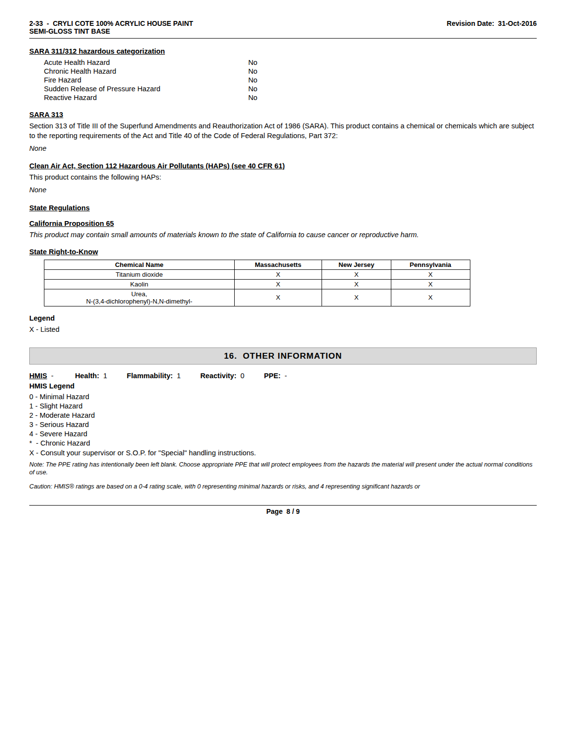2-33 - CRYLI COTE 100% ACRYLIC HOUSE PAINT
SEMI-GLOSS TINT BASE
Revision Date: 31-Oct-2016
SARA 311/312 hazardous categorization
| Acute Health Hazard | No |
| Chronic Health Hazard | No |
| Fire Hazard | No |
| Sudden Release of Pressure Hazard | No |
| Reactive Hazard | No |
SARA 313
Section 313 of Title III of the Superfund Amendments and Reauthorization Act of 1986 (SARA). This product contains a chemical or chemicals which are subject to the reporting requirements of the Act and Title 40 of the Code of Federal Regulations, Part 372:
None
Clean Air Act, Section 112 Hazardous Air Pollutants (HAPs) (see 40 CFR 61)
This product contains the following HAPs:
None
State Regulations
California Proposition 65
This product may contain small amounts of materials known to the state of California to cause cancer or reproductive harm.
State Right-to-Know
| Chemical Name | Massachusetts | New Jersey | Pennsylvania |
| --- | --- | --- | --- |
| Titanium dioxide | X | X | X |
| Kaolin | X | X | X |
| Urea, N-(3,4-dichlorophenyl)-N,N-dimethyl- | X | X | X |
Legend
X - Listed
16. OTHER INFORMATION
HMIS - Health: 1 Flammability: 1 Reactivity: 0 PPE: -
HMIS Legend
0 - Minimal Hazard
1 - Slight Hazard
2 - Moderate Hazard
3 - Serious Hazard
4 - Severe Hazard
* - Chronic Hazard
X - Consult your supervisor or S.O.P. for "Special" handling instructions.
Note: The PPE rating has intentionally been left blank. Choose appropriate PPE that will protect employees from the hazards the material will present under the actual normal conditions of use.
Caution: HMIS® ratings are based on a 0-4 rating scale, with 0 representing minimal hazards or risks, and 4 representing significant hazards or
Page 8 / 9